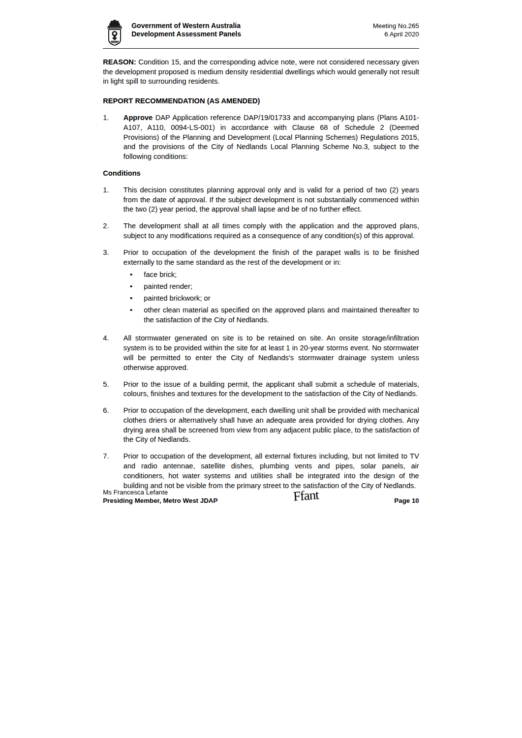Government of Western Australia
Development Assessment Panels
Meeting No.265
6 April 2020
REASON: Condition 15, and the corresponding advice note, were not considered necessary given the development proposed is medium density residential dwellings which would generally not result in light spill to surrounding residents.
REPORT RECOMMENDATION (AS AMENDED)
1.
Approve DAP Application reference DAP/19/01733 and accompanying plans (Plans A101-A107, A110, 0094-LS-001) in accordance with Clause 68 of Schedule 2 (Deemed Provisions) of the Planning and Development (Local Planning Schemes) Regulations 2015, and the provisions of the City of Nedlands Local Planning Scheme No.3, subject to the following conditions:
Conditions
1.
This decision constitutes planning approval only and is valid for a period of two (2) years from the date of approval. If the subject development is not substantially commenced within the two (2) year period, the approval shall lapse and be of no further effect.
2.
The development shall at all times comply with the application and the approved plans, subject to any modifications required as a consequence of any condition(s) of this approval.
3.
Prior to occupation of the development the finish of the parapet walls is to be finished externally to the same standard as the rest of the development or in:
face brick;
painted render;
painted brickwork; or
other clean material as specified on the approved plans and maintained thereafter to the satisfaction of the City of Nedlands.
4.
All stormwater generated on site is to be retained on site. An onsite storage/infiltration system is to be provided within the site for at least 1 in 20-year storms event. No stormwater will be permitted to enter the City of Nedlands's stormwater drainage system unless otherwise approved.
5.
Prior to the issue of a building permit, the applicant shall submit a schedule of materials, colours, finishes and textures for the development to the satisfaction of the City of Nedlands.
6.
Prior to occupation of the development, each dwelling unit shall be provided with mechanical clothes driers or alternatively shall have an adequate area provided for drying clothes. Any drying area shall be screened from view from any adjacent public place, to the satisfaction of the City of Nedlands.
7.
Prior to occupation of the development, all external fixtures including, but not limited to TV and radio antennae, satellite dishes, plumbing vents and pipes, solar panels, air conditioners, hot water systems and utilities shall be integrated into the design of the building and not be visible from the primary street to the satisfaction of the City of Nedlands.
Ms Francesca Lefante
Presiding Member, Metro West JDAP
Ffant
Page 10